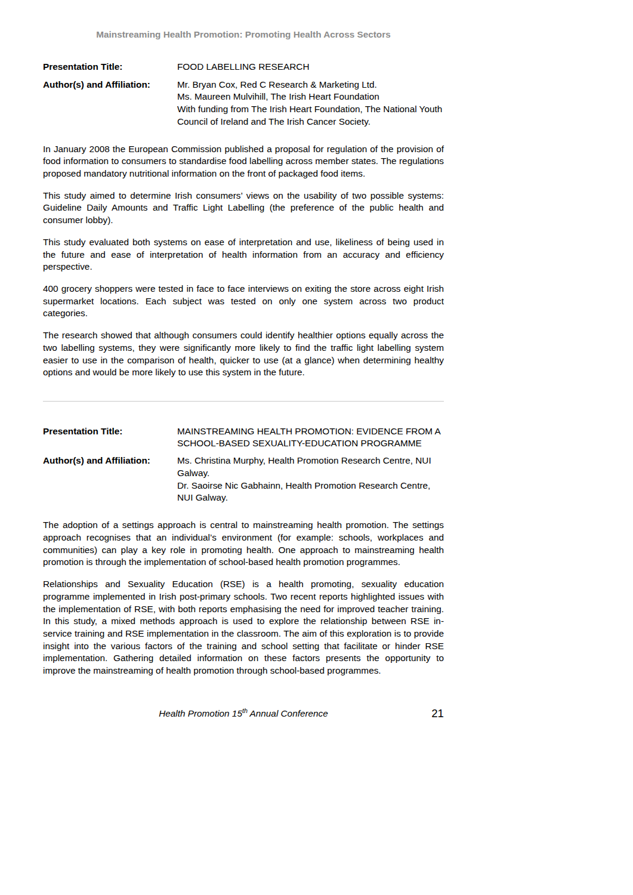Mainstreaming Health Promotion: Promoting Health Across Sectors
| Presentation Title: | FOOD LABELLING RESEARCH |
| Author(s) and Affiliation: | Mr. Bryan Cox, Red C Research & Marketing Ltd. Ms. Maureen Mulvihill, The Irish Heart Foundation With funding from The Irish Heart Foundation, The National Youth Council of Ireland and The Irish Cancer Society. |
In January 2008 the European Commission published a proposal for regulation of the provision of food information to consumers to standardise food labelling across member states. The regulations proposed mandatory nutritional information on the front of packaged food items.
This study aimed to determine Irish consumers’ views on the usability of two possible systems: Guideline Daily Amounts and Traffic Light Labelling (the preference of the public health and consumer lobby).
This study evaluated both systems on ease of interpretation and use, likeliness of being used in the future and ease of interpretation of health information from an accuracy and efficiency perspective.
400 grocery shoppers were tested in face to face interviews on exiting the store across eight Irish supermarket locations. Each subject was tested on only one system across two product categories.
The research showed that although consumers could identify healthier options equally across the two labelling systems, they were significantly more likely to find the traffic light labelling system easier to use in the comparison of health, quicker to use (at a glance) when determining healthy options and would be more likely to use this system in the future.
| Presentation Title: | MAINSTREAMING HEALTH PROMOTION: EVIDENCE FROM A SCHOOL-BASED SEXUALITY-EDUCATION PROGRAMME |
| Author(s) and Affiliation: | Ms. Christina Murphy, Health Promotion Research Centre, NUI Galway. Dr. Saoirse Nic Gabhainn, Health Promotion Research Centre, NUI Galway. |
The adoption of a settings approach is central to mainstreaming health promotion. The settings approach recognises that an individual’s environment (for example: schools, workplaces and communities) can play a key role in promoting health. One approach to mainstreaming health promotion is through the implementation of school-based health promotion programmes.
Relationships and Sexuality Education (RSE) is a health promoting, sexuality education programme implemented in Irish post-primary schools. Two recent reports highlighted issues with the implementation of RSE, with both reports emphasising the need for improved teacher training. In this study, a mixed methods approach is used to explore the relationship between RSE in-service training and RSE implementation in the classroom. The aim of this exploration is to provide insight into the various factors of the training and school setting that facilitate or hinder RSE implementation. Gathering detailed information on these factors presents the opportunity to improve the mainstreaming of health promotion through school-based programmes.
Health Promotion 15th Annual Conference 21